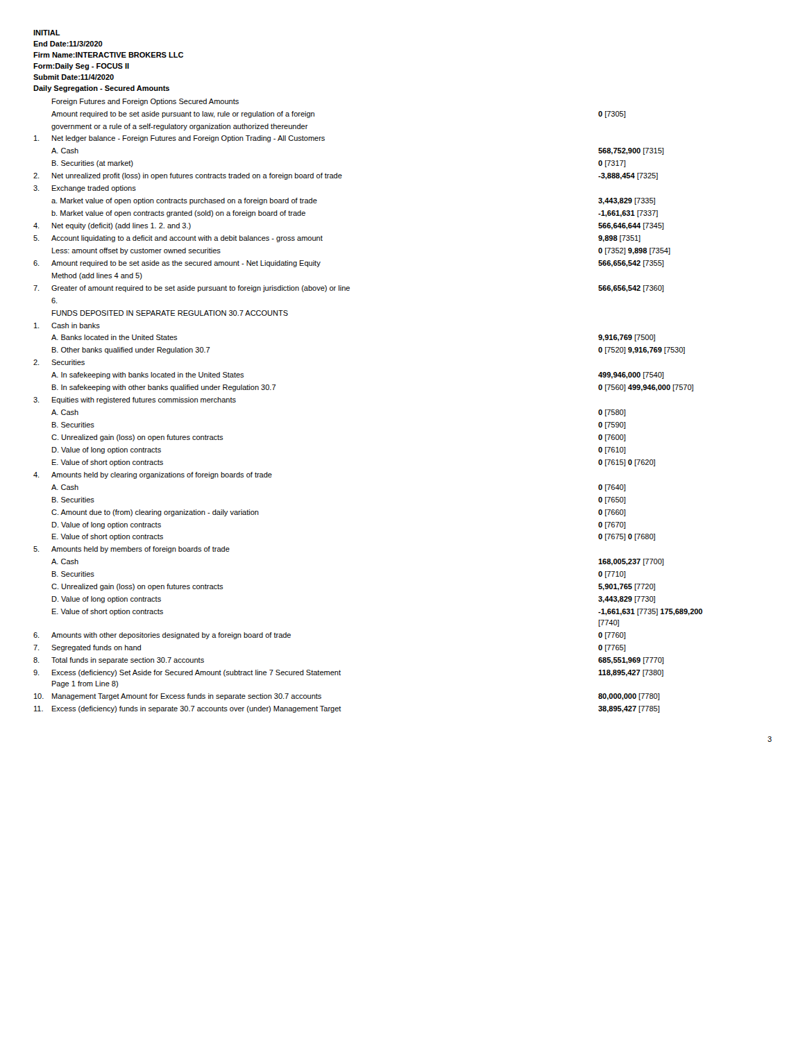INITIAL
End Date:11/3/2020
Firm Name:INTERACTIVE BROKERS LLC
Form:Daily Seg - FOCUS II
Submit Date:11/4/2020
Daily Segregation - Secured Amounts
| | Foreign Futures and Foreign Options Secured Amounts | |
| | Amount required to be set aside pursuant to law, rule or regulation of a foreign | 0 [7305] |
| | government or a rule of a self-regulatory organization authorized thereunder | |
| 1. | Net ledger balance - Foreign Futures and Foreign Option Trading - All Customers | |
| | A. Cash | 568,752,900 [7315] |
| | B. Securities (at market) | 0 [7317] |
| 2. | Net unrealized profit (loss) in open futures contracts traded on a foreign board of trade | -3,888,454 [7325] |
| 3. | Exchange traded options | |
| | a. Market value of open option contracts purchased on a foreign board of trade | 3,443,829 [7335] |
| | b. Market value of open contracts granted (sold) on a foreign board of trade | -1,661,631 [7337] |
| 4. | Net equity (deficit) (add lines 1. 2. and 3.) | 566,646,644 [7345] |
| 5. | Account liquidating to a deficit and account with a debit balances - gross amount | 9,898 [7351] |
| | Less: amount offset by customer owned securities | 0 [7352] 9,898 [7354] |
| 6. | Amount required to be set aside as the secured amount - Net Liquidating Equity | 566,656,542 [7355] |
| | Method (add lines 4 and 5) | |
| 7. | Greater of amount required to be set aside pursuant to foreign jurisdiction (above) or line | 566,656,542 [7360] |
| | 6. | |
| | FUNDS DEPOSITED IN SEPARATE REGULATION 30.7 ACCOUNTS | |
| 1. | Cash in banks | |
| | A. Banks located in the United States | 9,916,769 [7500] |
| | B. Other banks qualified under Regulation 30.7 | 0 [7520] 9,916,769 [7530] |
| 2. | Securities | |
| | A. In safekeeping with banks located in the United States | 499,946,000 [7540] |
| | B. In safekeeping with other banks qualified under Regulation 30.7 | 0 [7560] 499,946,000 [7570] |
| 3. | Equities with registered futures commission merchants | |
| | A. Cash | 0 [7580] |
| | B. Securities | 0 [7590] |
| | C. Unrealized gain (loss) on open futures contracts | 0 [7600] |
| | D. Value of long option contracts | 0 [7610] |
| | E. Value of short option contracts | 0 [7615] 0 [7620] |
| 4. | Amounts held by clearing organizations of foreign boards of trade | |
| | A. Cash | 0 [7640] |
| | B. Securities | 0 [7650] |
| | C. Amount due to (from) clearing organization - daily variation | 0 [7660] |
| | D. Value of long option contracts | 0 [7670] |
| | E. Value of short option contracts | 0 [7675] 0 [7680] |
| 5. | Amounts held by members of foreign boards of trade | |
| | A. Cash | 168,005,237 [7700] |
| | B. Securities | 0 [7710] |
| | C. Unrealized gain (loss) on open futures contracts | 5,901,765 [7720] |
| | D. Value of long option contracts | 3,443,829 [7730] |
| | E. Value of short option contracts | -1,661,631 [7735] 175,689,200 [7740] |
| 6. | Amounts with other depositories designated by a foreign board of trade | 0 [7760] |
| 7. | Segregated funds on hand | 0 [7765] |
| 8. | Total funds in separate section 30.7 accounts | 685,551,969 [7770] |
| 9. | Excess (deficiency) Set Aside for Secured Amount (subtract line 7 Secured Statement Page 1 from Line 8) | 118,895,427 [7380] |
| 10. | Management Target Amount for Excess funds in separate section 30.7 accounts | 80,000,000 [7780] |
| 11. | Excess (deficiency) funds in separate 30.7 accounts over (under) Management Target | 38,895,427 [7785] |
3